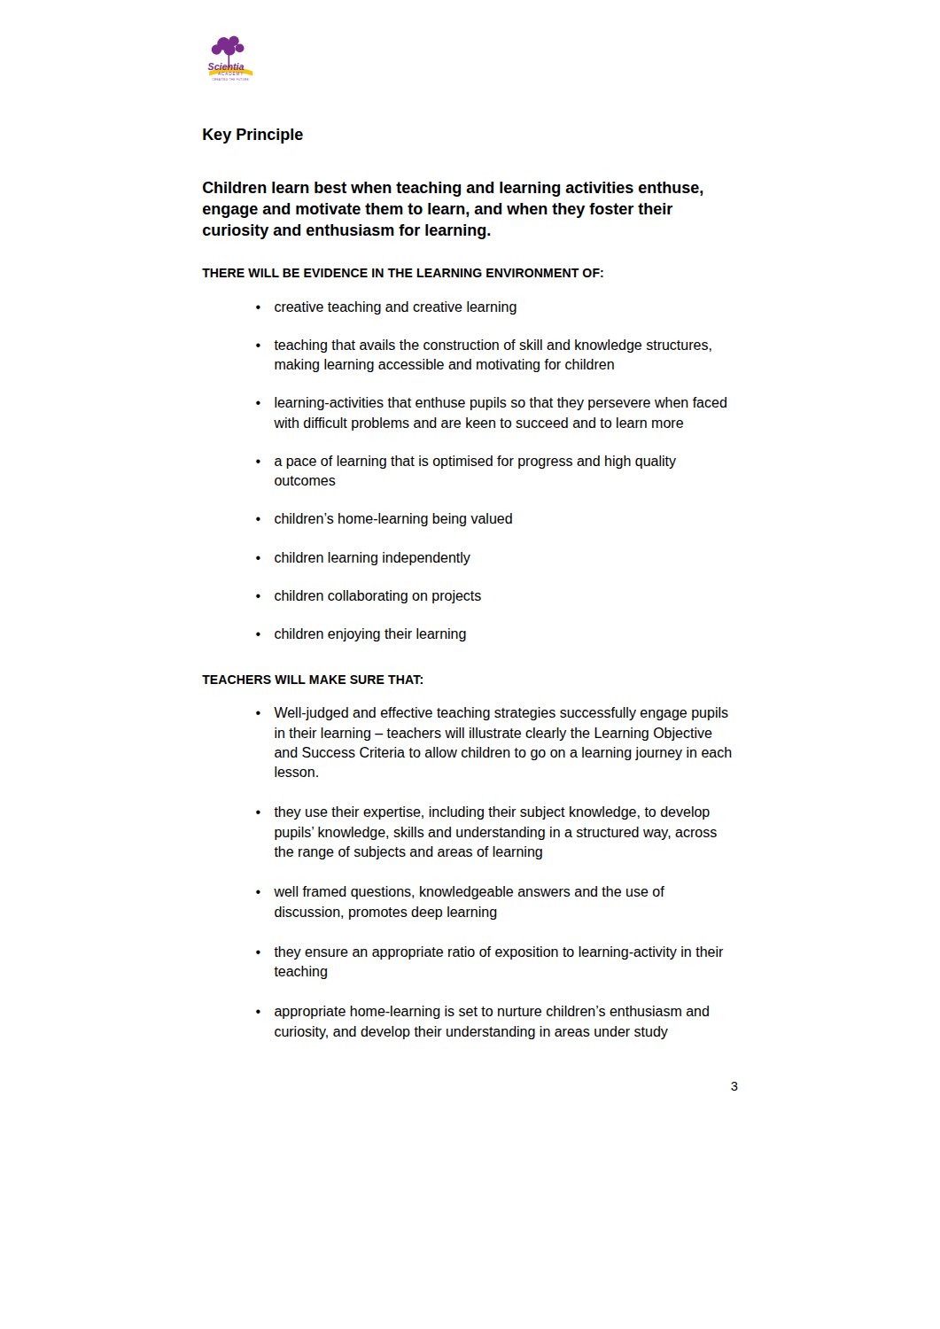Scientia ACADEMY CREATING THE FUTURE
Key Principle
Children learn best when teaching and learning activities enthuse, engage and motivate them to learn, and when they foster their curiosity and enthusiasm for learning.
THERE WILL BE EVIDENCE IN THE LEARNING ENVIRONMENT OF:
creative teaching and creative learning
teaching that avails the construction of skill and knowledge structures, making learning accessible and motivating for children
learning-activities that enthuse pupils so that they persevere when faced with difficult problems and are keen to succeed and to learn more
a pace of learning that is optimised for progress and high quality outcomes
children’s home-learning being valued
children learning independently
children collaborating on projects
children enjoying their learning
TEACHERS WILL MAKE SURE THAT:
Well-judged and effective teaching strategies successfully engage pupils in their learning – teachers will illustrate clearly the Learning Objective and Success Criteria to allow children to go on a learning journey in each lesson.
they use their expertise, including their subject knowledge, to develop pupils’ knowledge, skills and understanding in a structured way, across the range of subjects and areas of learning
well framed questions, knowledgeable answers and the use of discussion, promotes deep learning
they ensure an appropriate ratio of exposition to learning-activity in their teaching
appropriate home-learning is set to nurture children’s enthusiasm and curiosity, and develop their understanding in areas under study
3